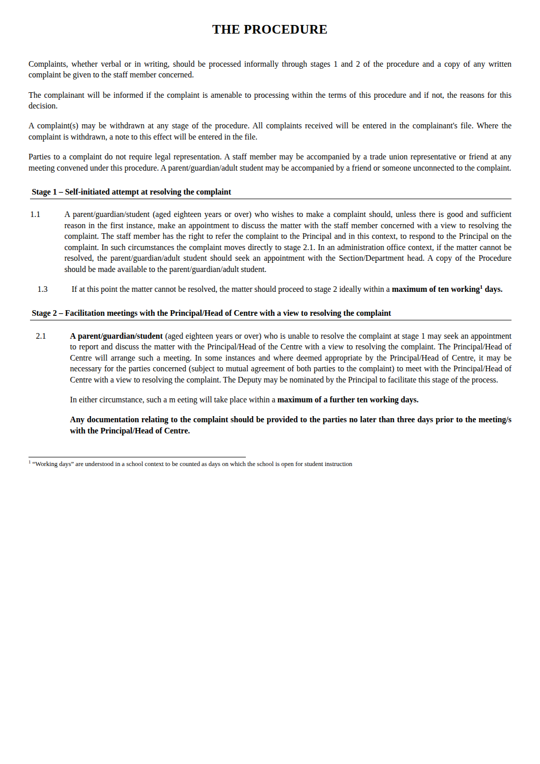THE PROCEDURE
Complaints, whether verbal or in writing, should be processed informally through stages 1 and 2 of the procedure and a copy of any written complaint be given to the staff member concerned.
The complainant will be informed if the complaint is amenable to processing within the terms of this procedure and if not, the reasons for this decision.
A complaint(s) may be withdrawn at any stage of the procedure. All complaints received will be entered in the complainant's file. Where the complaint is withdrawn, a note to this effect will be entered in the file.
Parties to a complaint do not require legal representation. A staff member may be accompanied by a trade union representative or friend at any meeting convened under this procedure. A parent/guardian/adult student may be accompanied by a friend or someone unconnected to the complaint.
Stage 1 – Self-initiated attempt at resolving the complaint
1.1
A parent/guardian/student (aged eighteen years or over) who wishes to make a complaint should, unless there is good and sufficient reason in the first instance, make an appointment to discuss the matter with the staff member concerned with a view to resolving the complaint. The staff member has the right to refer the complaint to the Principal and in this context, to respond to the Principal on the complaint. In such circumstances the complaint moves directly to stage 2.1. In an administration office context, if the matter cannot be resolved, the parent/guardian/adult student should seek an appointment with the Section/Department head. A copy of the Procedure should be made available to the parent/guardian/adult student.
1.3
If at this point the matter cannot be resolved, the matter should proceed to stage 2 ideally within a maximum of ten working1 days.
Stage 2 – Facilitation meetings with the Principal/Head of Centre with a view to resolving the complaint
2.1
A parent/guardian/student (aged eighteen years or over) who is unable to resolve the complaint at stage 1 may seek an appointment to report and discuss the matter with the Principal/Head of the Centre with a view to resolving the complaint. The Principal/Head of Centre will arrange such a meeting. In some instances and where deemed appropriate by the Principal/Head of Centre, it may be necessary for the parties concerned (subject to mutual agreement of both parties to the complaint) to meet with the Principal/Head of Centre with a view to resolving the complaint. The Deputy may be nominated by the Principal to facilitate this stage of the process.
In either circumstance, such a m eeting will take place within a maximum of a further ten working days.
Any documentation relating to the complaint should be provided to the parties no later than three days prior to the meeting/s with the Principal/Head of Centre.
1 “Working days” are understood in a school context to be counted as days on which the school is open for student instruction